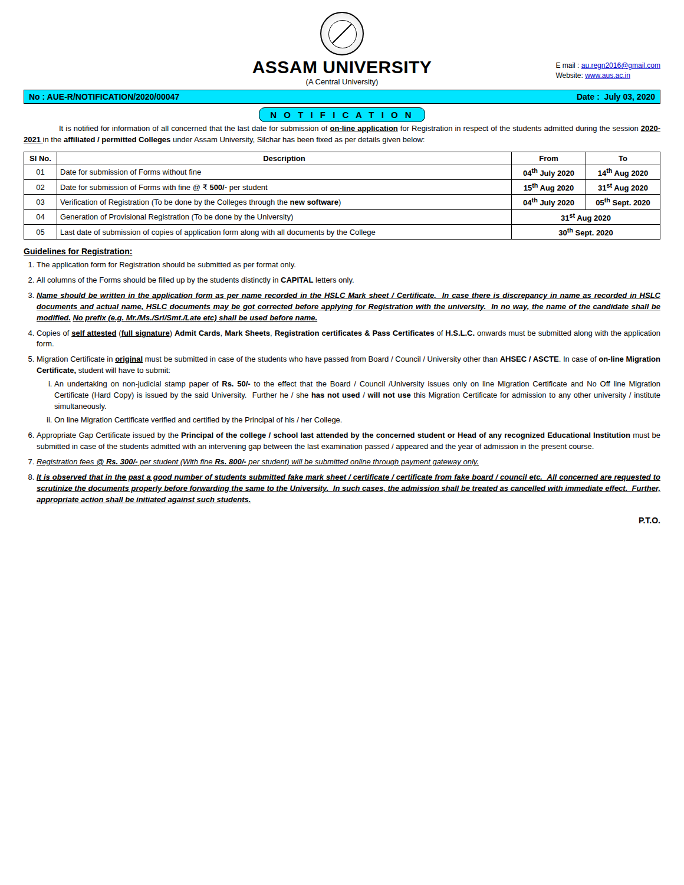E mail : au.regn2016@gmail.com
Website: www.aus.ac.in
ASSAM UNIVERSITY
(A Central University)
No : AUE-R/NOTIFICATION/2020/00047 Date : July 03, 2020
N O T I F I C A T I O N
It is notified for information of all concerned that the last date for submission of on-line application for Registration in respect of the students admitted during the session 2020-2021 in the affiliated / permitted Colleges under Assam University, Silchar has been fixed as per details given below:
| Sl No. | Description | From | To |
| --- | --- | --- | --- |
| 01 | Date for submission of Forms without fine | 04 th July 2020 | 14 th Aug 2020 |
| 02 | Date for submission of Forms with fine @ ₹ 500/- per student | 15 th Aug 2020 | 31 st Aug 2020 |
| 03 | Verification of Registration (To be done by the Colleges through the new software ) | 04 th July 2020 | 05 th Sept. 2020 |
| 04 | Generation of Provisional Registration (To be done by the University) | 31 st Aug 2020 |
| 05 | Last date of submission of copies of application form along with all documents by the College | 30 th Sept. 2020 |
Guidelines for Registration:
The application form for Registration should be submitted as per format only.
All columns of the Forms should be filled up by the students distinctly in CAPITAL letters only.
Name should be written in the application form as per name recorded in the HSLC Mark sheet / Certificate. In case there is discrepancy in name as recorded in HSLC documents and actual name, HSLC documents may be got corrected before applying for Registration with the university. In no way, the name of the candidate shall be modified. No prefix (e.g. Mr./Ms./Sri/Smt./Late etc) shall be used before name.
Copies of self attested (full signature) Admit Cards, Mark Sheets, Registration certificates & Pass Certificates of H.S.L.C. onwards must be submitted along with the application form.
Migration Certificate in original must be submitted in case of the students who have passed from Board / Council / University other than AHSEC / ASCTE. In case of on-line Migration Certificate, student will have to submit:
An undertaking on non-judicial stamp paper of Rs. 50/- to the effect that the Board / Council /University issues only on line Migration Certificate and No Off line Migration Certificate (Hard Copy) is issued by the said University. Further he / she has not used / will not use this Migration Certificate for admission to any other university / institute simultaneously.
On line Migration Certificate verified and certified by the Principal of his / her College.
Appropriate Gap Certificate issued by the Principal of the college / school last attended by the concerned student or Head of any recognized Educational Institution must be submitted in case of the students admitted with an intervening gap between the last examination passed / appeared and the year of admission in the present course.
Registration fees @ Rs. 300/- per student (With fine Rs. 800/- per student) will be submitted online through payment gateway only.
It is observed that in the past a good number of students submitted fake mark sheet / certificate / certificate from fake board / council etc. All concerned are requested to scrutinize the documents properly before forwarding the same to the University. In such cases, the admission shall be treated as cancelled with immediate effect. Further, appropriate action shall be initiated against such students.
P.T.O.